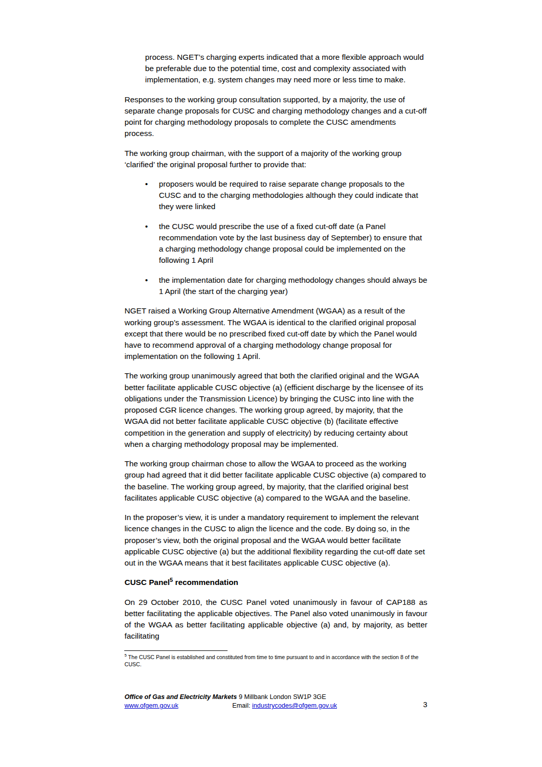process. NGET’s charging experts indicated that a more flexible approach would be preferable due to the potential time, cost and complexity associated with implementation, e.g. system changes may need more or less time to make.
Responses to the working group consultation supported, by a majority, the use of separate change proposals for CUSC and charging methodology changes and a cut-off point for charging methodology proposals to complete the CUSC amendments process.
The working group chairman, with the support of a majority of the working group ‘clarified’ the original proposal further to provide that:
proposers would be required to raise separate change proposals to the CUSC and to the charging methodologies although they could indicate that they were linked
the CUSC would prescribe the use of a fixed cut-off date (a Panel recommendation vote by the last business day of September) to ensure that a charging methodology change proposal could be implemented on the following 1 April
the implementation date for charging methodology changes should always be 1 April (the start of the charging year)
NGET raised a Working Group Alternative Amendment (WGAA) as a result of the working group’s assessment. The WGAA is identical to the clarified original proposal except that there would be no prescribed fixed cut-off date by which the Panel would have to recommend approval of a charging methodology change proposal for implementation on the following 1 April.
The working group unanimously agreed that both the clarified original and the WGAA better facilitate applicable CUSC objective (a) (efficient discharge by the licensee of its obligations under the Transmission Licence) by bringing the CUSC into line with the proposed CGR licence changes. The working group agreed, by majority, that the WGAA did not better facilitate applicable CUSC objective (b) (facilitate effective competition in the generation and supply of electricity) by reducing certainty about when a charging methodology proposal may be implemented.
The working group chairman chose to allow the WGAA to proceed as the working group had agreed that it did better facilitate applicable CUSC objective (a) compared to the baseline. The working group agreed, by majority, that the clarified original best facilitates applicable CUSC objective (a) compared to the WGAA and the baseline.
In the proposer’s view, it is under a mandatory requirement to implement the relevant licence changes in the CUSC to align the licence and the code. By doing so, in the proposer’s view, both the original proposal and the WGAA would better facilitate applicable CUSC objective (a) but the additional flexibility regarding the cut-off date set out in the WGAA means that it best facilitates applicable CUSC objective (a).
CUSC Panel5 recommendation
On 29 October 2010, the CUSC Panel voted unanimously in favour of CAP188 as better facilitating the applicable objectives. The Panel also voted unanimously in favour of the WGAA as better facilitating applicable objective (a) and, by majority, as better facilitating
5 The CUSC Panel is established and constituted from time to time pursuant to and in accordance with the section 8 of the CUSC.
Office of Gas and Electricity Markets 9 Millbank London SW1P 3GE
www.ofgem.gov.uk Email: industrycodes@ofgem.gov.uk
3